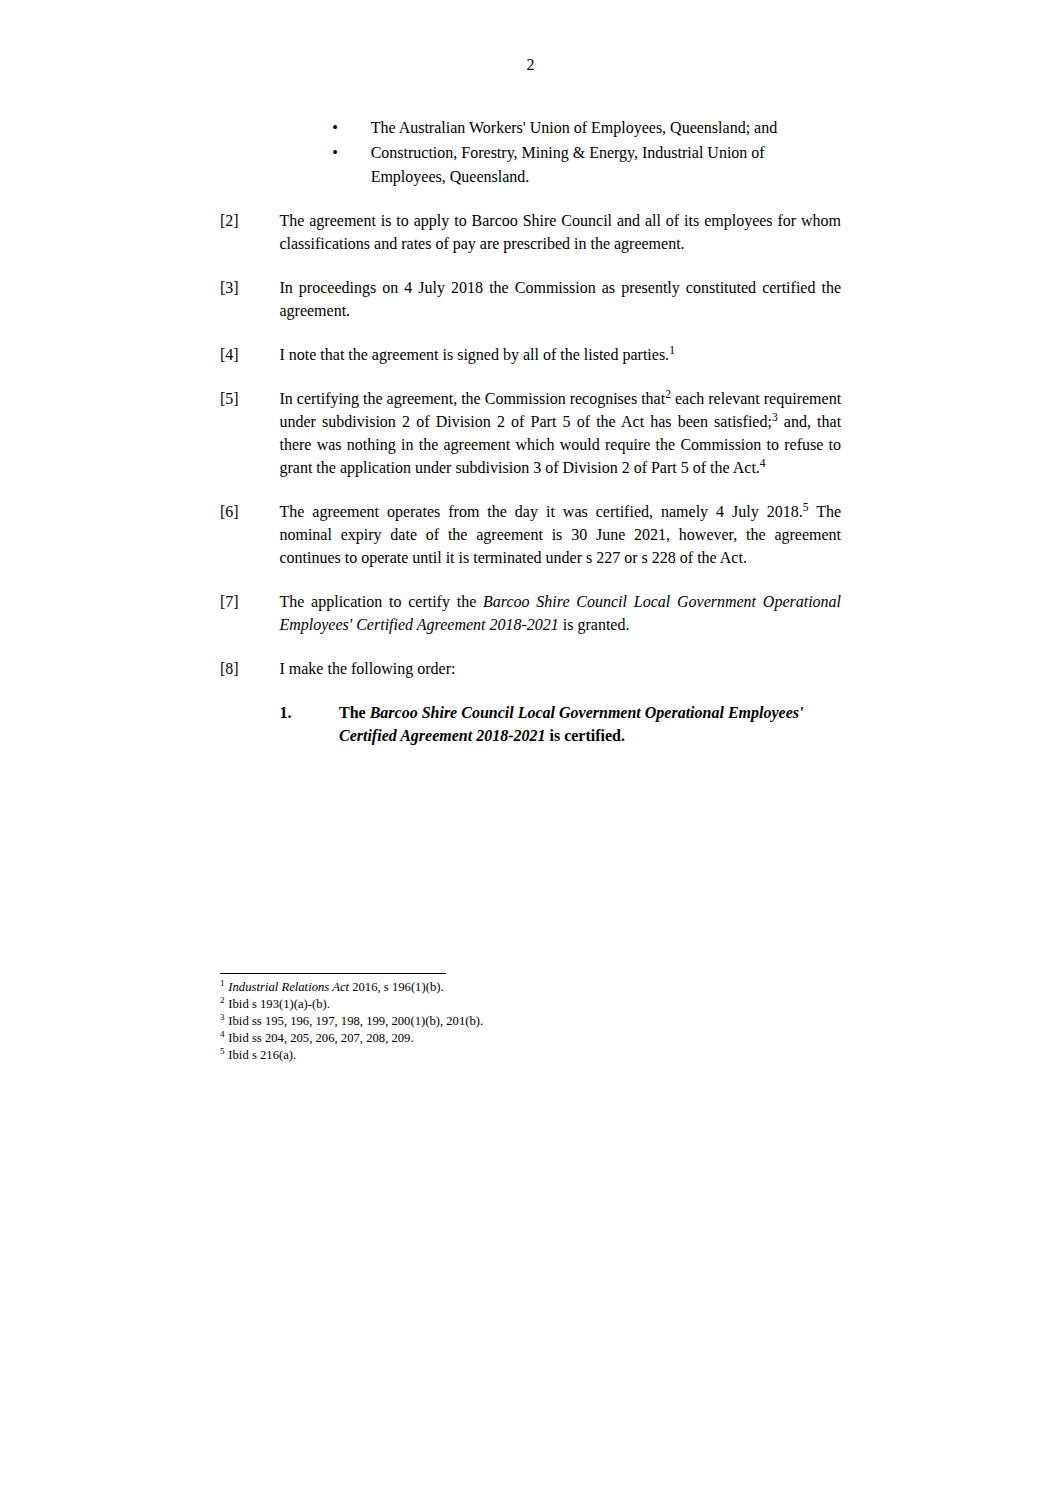2
The Australian Workers' Union of Employees, Queensland; and
Construction, Forestry, Mining & Energy, Industrial Union of Employees, Queensland.
[2]
The agreement is to apply to Barcoo Shire Council and all of its employees for whom classifications and rates of pay are prescribed in the agreement.
[3]
In proceedings on 4 July 2018 the Commission as presently constituted certified the agreement.
[4]
I note that the agreement is signed by all of the listed parties.1
[5]
In certifying the agreement, the Commission recognises that2 each relevant requirement under subdivision 2 of Division 2 of Part 5 of the Act has been satisfied;3 and, that there was nothing in the agreement which would require the Commission to refuse to grant the application under subdivision 3 of Division 2 of Part 5 of the Act.4
[6]
The agreement operates from the day it was certified, namely 4 July 2018.5 The nominal expiry date of the agreement is 30 June 2021, however, the agreement continues to operate until it is terminated under s 227 or s 228 of the Act.
[7]
The application to certify the Barcoo Shire Council Local Government Operational Employees' Certified Agreement 2018-2021 is granted.
[8]
I make the following order:
1.
The Barcoo Shire Council Local Government Operational Employees' Certified Agreement 2018-2021 is certified.
1Industrial Relations Act 2016, s 196(1)(b).
2Ibid s 193(1)(a)-(b).
3Ibid ss 195, 196, 197, 198, 199, 200(1)(b), 201(b).
4Ibid ss 204, 205, 206, 207, 208, 209.
5Ibid s 216(a).